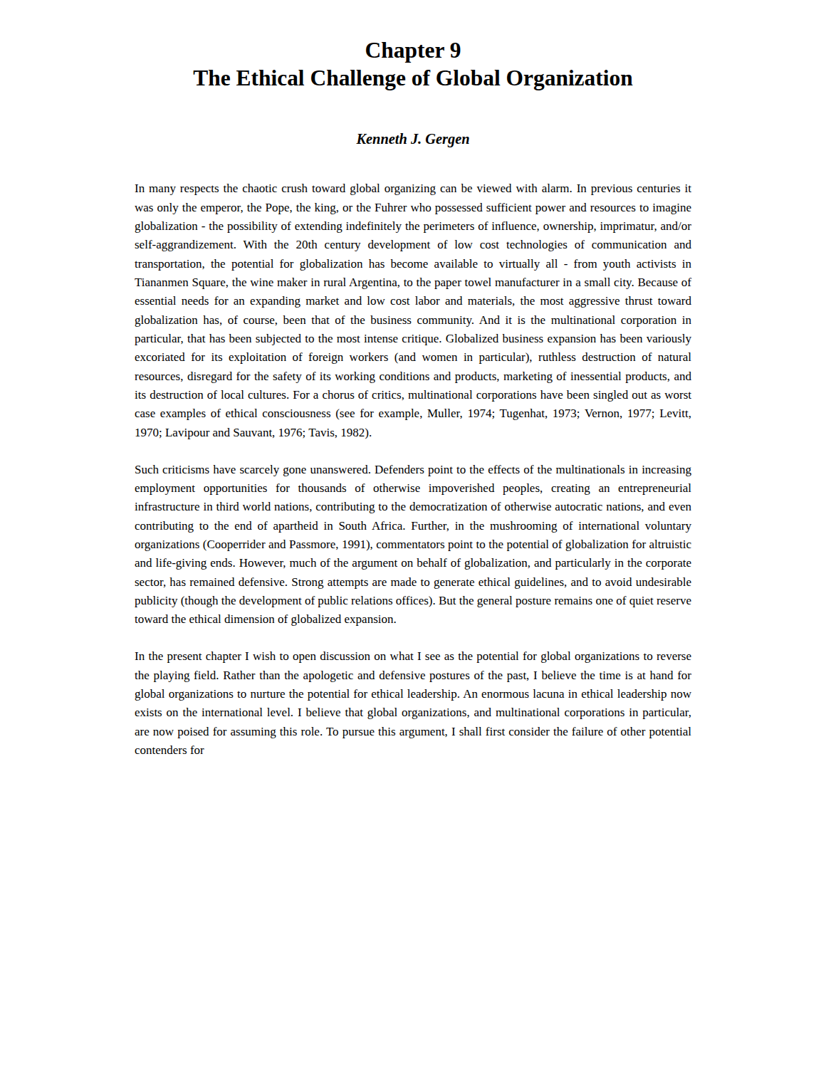Chapter 9
The Ethical Challenge of Global Organization
Kenneth J. Gergen
In many respects the chaotic crush toward global organizing can be viewed with alarm. In previous centuries it was only the emperor, the Pope, the king, or the Fuhrer who possessed sufficient power and resources to imagine globalization - the possibility of extending indefinitely the perimeters of influence, ownership, imprimatur, and/or self-aggrandizement. With the 20th century development of low cost technologies of communication and transportation, the potential for globalization has become available to virtually all - from youth activists in Tiananmen Square, the wine maker in rural Argentina, to the paper towel manufacturer in a small city. Because of essential needs for an expanding market and low cost labor and materials, the most aggressive thrust toward globalization has, of course, been that of the business community. And it is the multinational corporation in particular, that has been subjected to the most intense critique. Globalized business expansion has been variously excoriated for its exploitation of foreign workers (and women in particular), ruthless destruction of natural resources, disregard for the safety of its working conditions and products, marketing of inessential products, and its destruction of local cultures. For a chorus of critics, multinational corporations have been singled out as worst case examples of ethical consciousness (see for example, Muller, 1974; Tugenhat, 1973; Vernon, 1977; Levitt, 1970; Lavipour and Sauvant, 1976; Tavis, 1982).
Such criticisms have scarcely gone unanswered. Defenders point to the effects of the multinationals in increasing employment opportunities for thousands of otherwise impoverished peoples, creating an entrepreneurial infrastructure in third world nations, contributing to the democratization of otherwise autocratic nations, and even contributing to the end of apartheid in South Africa. Further, in the mushrooming of international voluntary organizations (Cooperrider and Passmore, 1991), commentators point to the potential of globalization for altruistic and life-giving ends. However, much of the argument on behalf of globalization, and particularly in the corporate sector, has remained defensive. Strong attempts are made to generate ethical guidelines, and to avoid undesirable publicity (though the development of public relations offices). But the general posture remains one of quiet reserve toward the ethical dimension of globalized expansion.
In the present chapter I wish to open discussion on what I see as the potential for global organizations to reverse the playing field. Rather than the apologetic and defensive postures of the past, I believe the time is at hand for global organizations to nurture the potential for ethical leadership. An enormous lacuna in ethical leadership now exists on the international level. I believe that global organizations, and multinational corporations in particular, are now poised for assuming this role. To pursue this argument, I shall first consider the failure of other potential contenders for